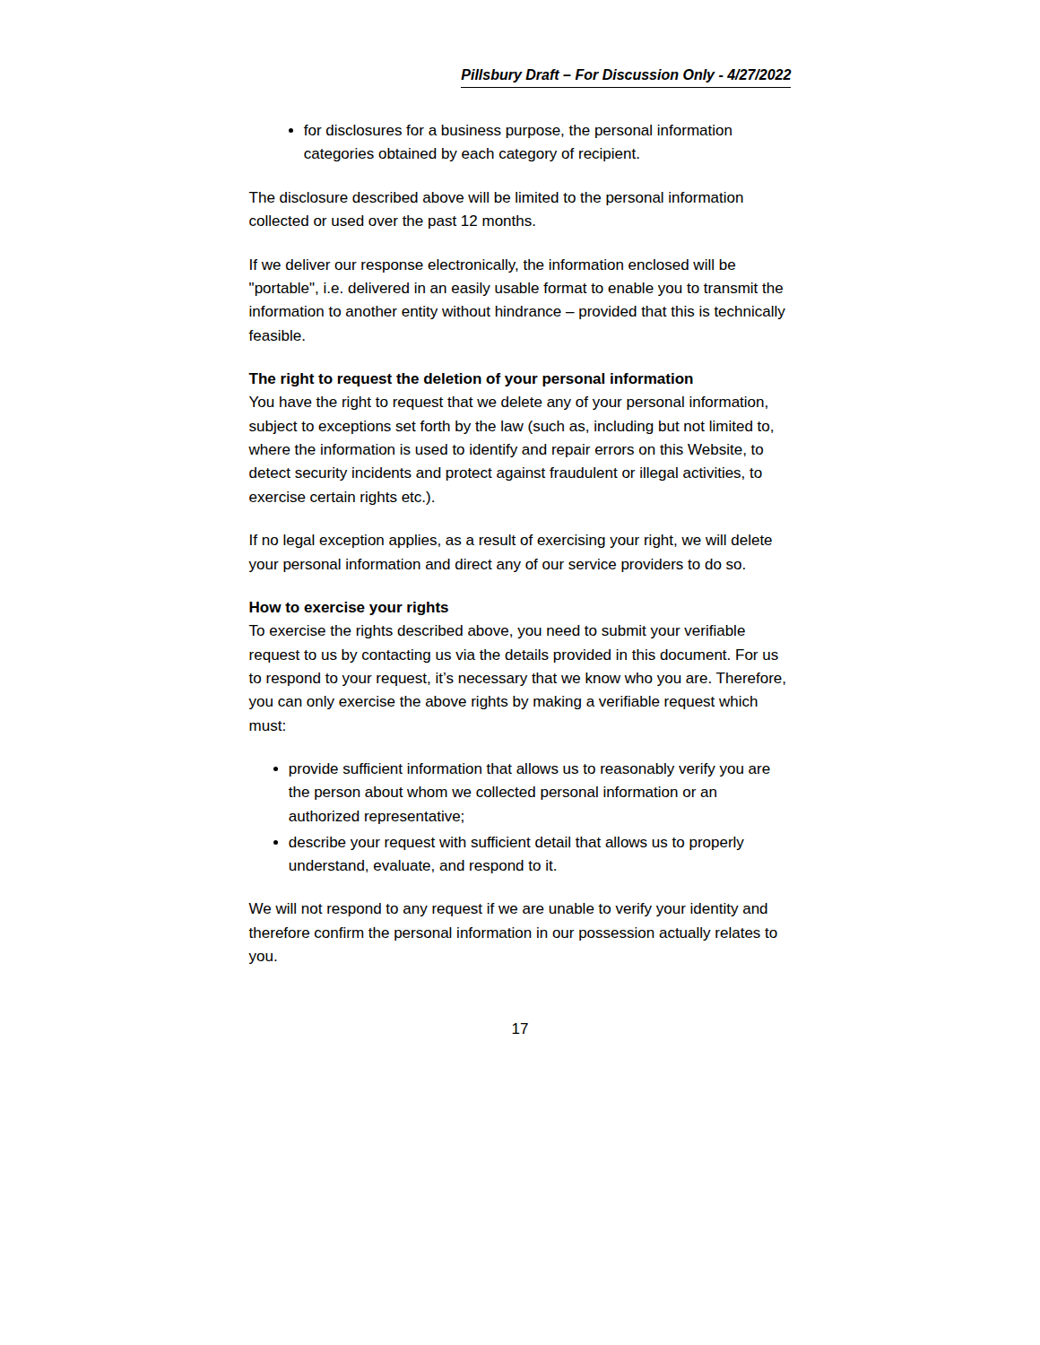Pillsbury Draft – For Discussion Only - 4/27/2022
for disclosures for a business purpose, the personal information categories obtained by each category of recipient.
The disclosure described above will be limited to the personal information collected or used over the past 12 months.
If we deliver our response electronically, the information enclosed will be "portable", i.e. delivered in an easily usable format to enable you to transmit the information to another entity without hindrance – provided that this is technically feasible.
The right to request the deletion of your personal information
You have the right to request that we delete any of your personal information, subject to exceptions set forth by the law (such as, including but not limited to, where the information is used to identify and repair errors on this Website, to detect security incidents and protect against fraudulent or illegal activities, to exercise certain rights etc.).
If no legal exception applies, as a result of exercising your right, we will delete your personal information and direct any of our service providers to do so.
How to exercise your rights
To exercise the rights described above, you need to submit your verifiable request to us by contacting us via the details provided in this document. For us to respond to your request, it’s necessary that we know who you are. Therefore, you can only exercise the above rights by making a verifiable request which must:
provide sufficient information that allows us to reasonably verify you are the person about whom we collected personal information or an authorized representative;
describe your request with sufficient detail that allows us to properly understand, evaluate, and respond to it.
We will not respond to any request if we are unable to verify your identity and therefore confirm the personal information in our possession actually relates to you.
17